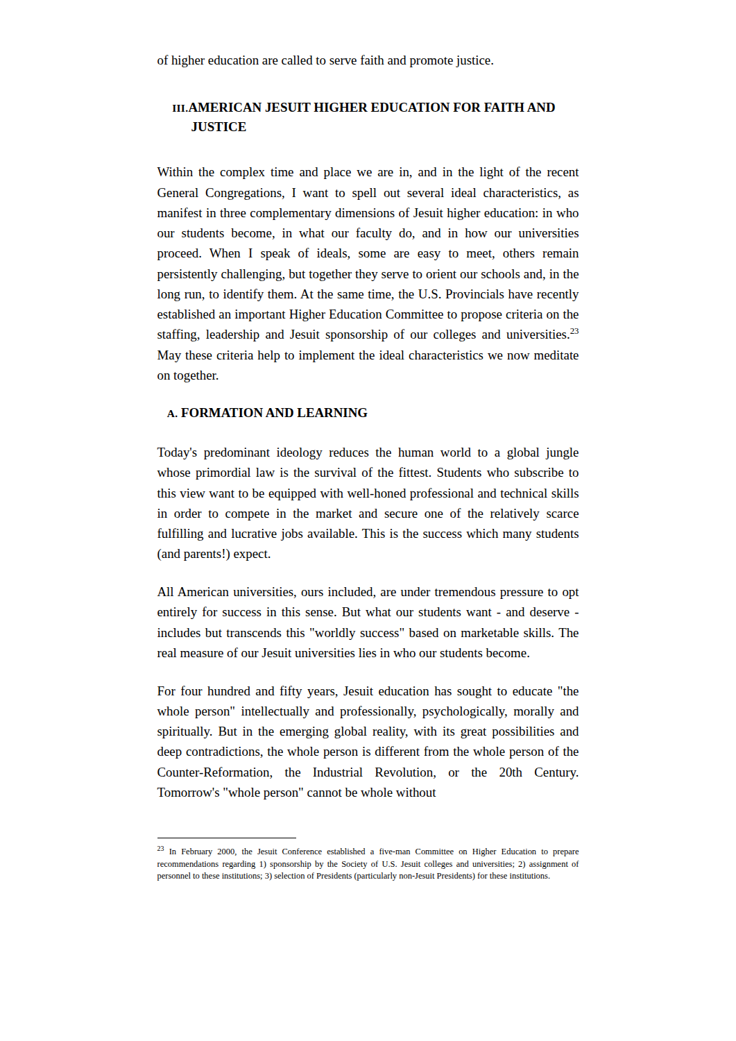of higher education are called to serve faith and promote justice.
III. American Jesuit Higher Education for Faith and Justice
Within the complex time and place we are in, and in the light of the recent General Congregations, I want to spell out several ideal characteristics, as manifest in three complementary dimensions of Jesuit higher education: in who our students become, in what our faculty do, and in how our universities proceed. When I speak of ideals, some are easy to meet, others remain persistently challenging, but together they serve to orient our schools and, in the long run, to identify them. At the same time, the U.S. Provincials have recently established an important Higher Education Committee to propose criteria on the staffing, leadership and Jesuit sponsorship of our colleges and universities.23 May these criteria help to implement the ideal characteristics we now meditate on together.
A. Formation and Learning
Today's predominant ideology reduces the human world to a global jungle whose primordial law is the survival of the fittest. Students who subscribe to this view want to be equipped with well-honed professional and technical skills in order to compete in the market and secure one of the relatively scarce fulfilling and lucrative jobs available. This is the success which many students (and parents!) expect.
All American universities, ours included, are under tremendous pressure to opt entirely for success in this sense. But what our students want - and deserve - includes but transcends this "worldly success" based on marketable skills. The real measure of our Jesuit universities lies in who our students become.
For four hundred and fifty years, Jesuit education has sought to educate "the whole person" intellectually and professionally, psychologically, morally and spiritually. But in the emerging global reality, with its great possibilities and deep contradictions, the whole person is different from the whole person of the Counter-Reformation, the Industrial Revolution, or the 20th Century. Tomorrow's "whole person" cannot be whole without
23 In February 2000, the Jesuit Conference established a five-man Committee on Higher Education to prepare recommendations regarding 1) sponsorship by the Society of U.S. Jesuit colleges and universities; 2) assignment of personnel to these institutions; 3) selection of Presidents (particularly non-Jesuit Presidents) for these institutions.